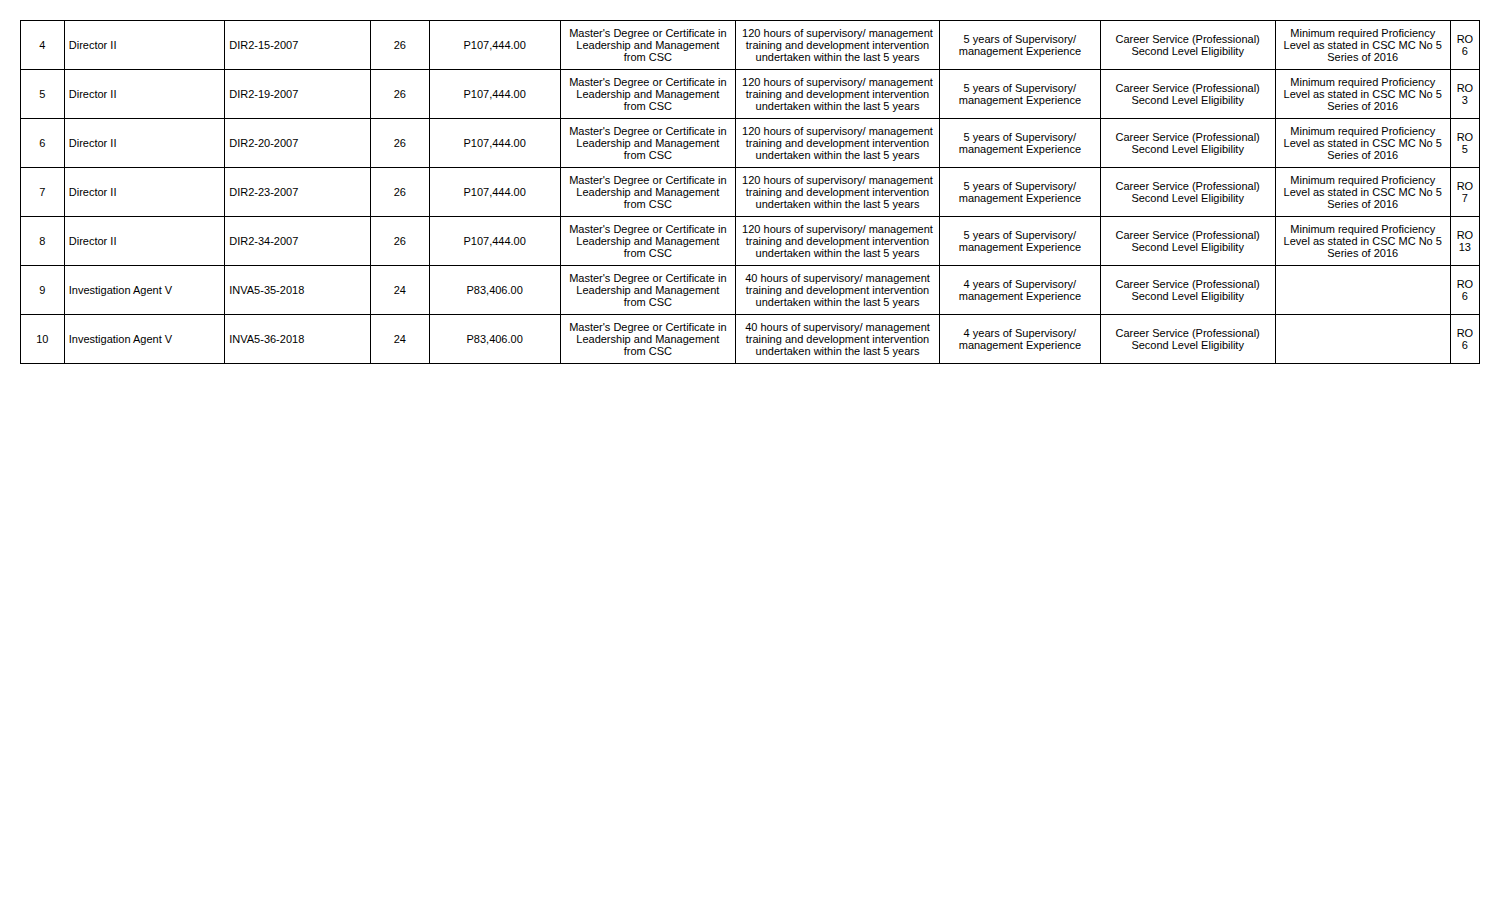| 4 | Director II | DIR2-15-2007 | 26 | P107,444.00 | Master's Degree or Certificate in Leadership and Management from CSC | 120 hours of supervisory/ management training and development intervention undertaken within the last 5 years | 5 years of Supervisory/ management Experience | Career Service (Professional) Second Level Eligibility | Minimum required Proficiency Level as stated in CSC MC No 5 Series of 2016 | RO 6 |
| 5 | Director II | DIR2-19-2007 | 26 | P107,444.00 | Master's Degree or Certificate in Leadership and Management from CSC | 120 hours of supervisory/ management training and development intervention undertaken within the last 5 years | 5 years of Supervisory/ management Experience | Career Service (Professional) Second Level Eligibility | Minimum required Proficiency Level as stated in CSC MC No 5 Series of 2016 | RO 3 |
| 6 | Director II | DIR2-20-2007 | 26 | P107,444.00 | Master's Degree or Certificate in Leadership and Management from CSC | 120 hours of supervisory/ management training and development intervention undertaken within the last 5 years | 5 years of Supervisory/ management Experience | Career Service (Professional) Second Level Eligibility | Minimum required Proficiency Level as stated in CSC MC No 5 Series of 2016 | RO 5 |
| 7 | Director II | DIR2-23-2007 | 26 | P107,444.00 | Master's Degree or Certificate in Leadership and Management from CSC | 120 hours of supervisory/ management training and development intervention undertaken within the last 5 years | 5 years of Supervisory/ management Experience | Career Service (Professional) Second Level Eligibility | Minimum required Proficiency Level as stated in CSC MC No 5 Series of 2016 | RO 7 |
| 8 | Director II | DIR2-34-2007 | 26 | P107,444.00 | Master's Degree or Certificate in Leadership and Management from CSC | 120 hours of supervisory/ management training and development intervention undertaken within the last 5 years | 5 years of Supervisory/ management Experience | Career Service (Professional) Second Level Eligibility | Minimum required Proficiency Level as stated in CSC MC No 5 Series of 2016 | RO 13 |
| 9 | Investigation Agent V | INVA5-35-2018 | 24 | P83,406.00 | Master's Degree or Certificate in Leadership and Management from CSC | 40 hours of supervisory/ management training and development intervention undertaken within the last 5 years | 4 years of Supervisory/ management Experience | Career Service (Professional) Second Level Eligibility | | RO 6 |
| 10 | Investigation Agent V | INVA5-36-2018 | 24 | P83,406.00 | Master's Degree or Certificate in Leadership and Management from CSC | 40 hours of supervisory/ management training and development intervention undertaken within the last 5 years | 4 years of Supervisory/ management Experience | Career Service (Professional) Second Level Eligibility | | RO 6 |